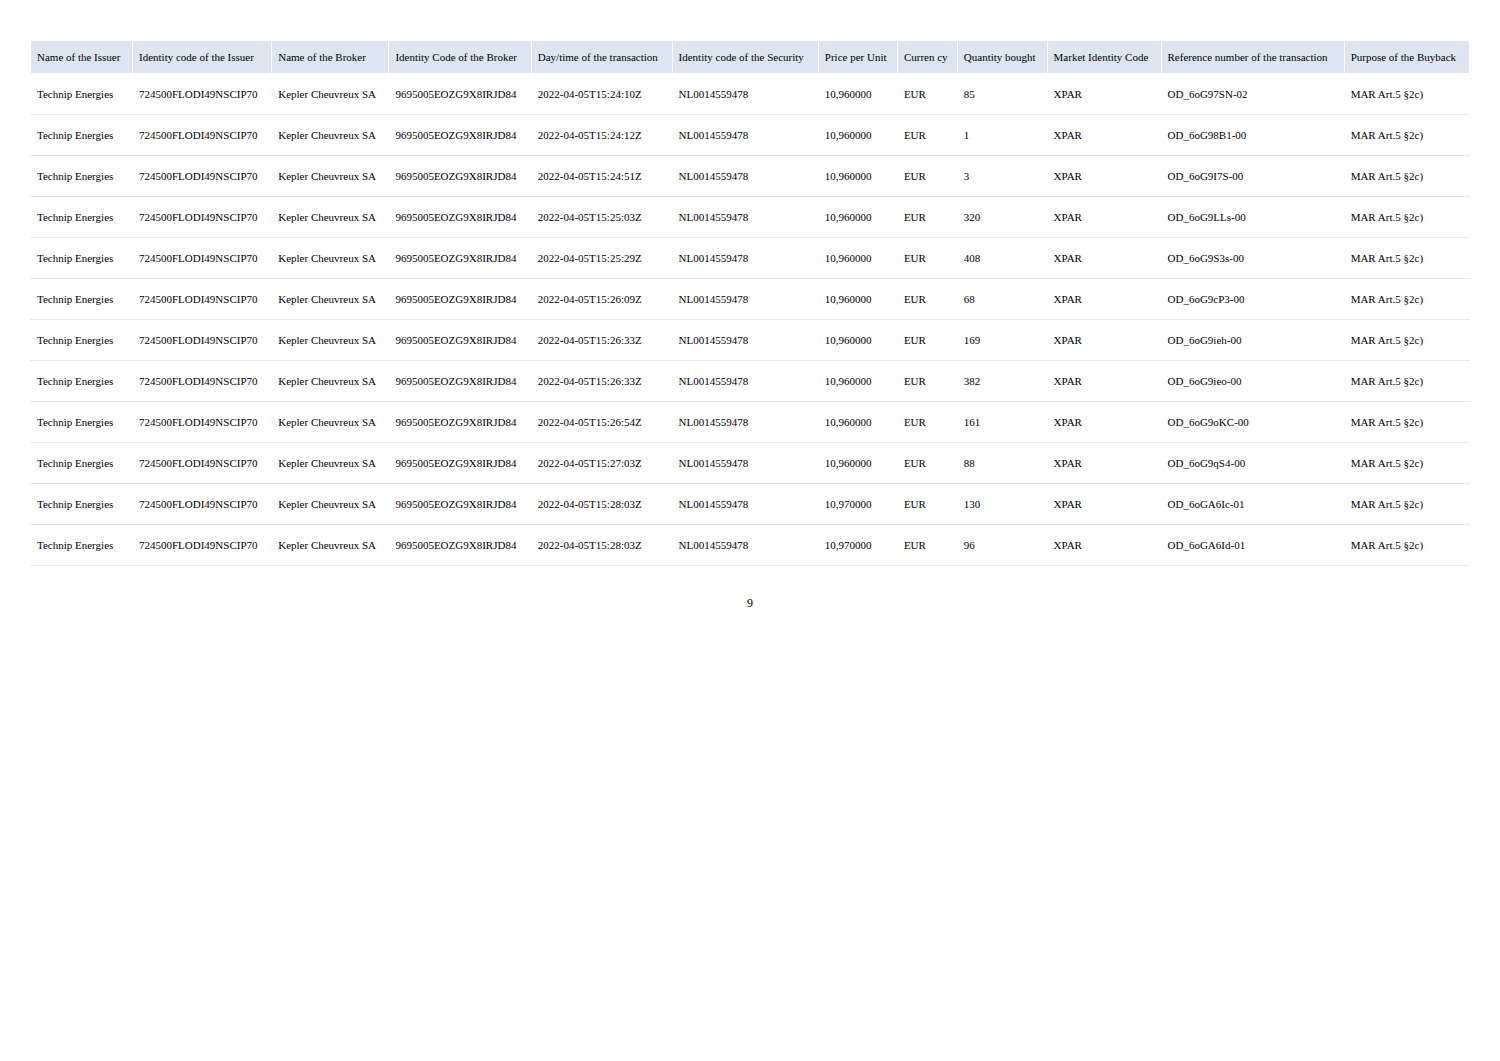| Name of the Issuer | Identity code of the Issuer | Name of the Broker | Identity Code of the Broker | Day/time of the transaction | Identity code of the Security | Price per Unit | Curren cy | Quantity bought | Market Identity Code | Reference number of the transaction | Purpose of the Buyback |
| --- | --- | --- | --- | --- | --- | --- | --- | --- | --- | --- | --- |
| Technip Energies | 724500FLODI49NSCIP70 | Kepler Cheuvreux SA | 9695005EOZG9X8IRJD84 | 2022-04-05T15:24:10Z | NL0014559478 | 10,960000 | EUR | 85 | XPAR | OD_6oG97SN-02 | MAR Art.5 §2c) |
| Technip Energies | 724500FLODI49NSCIP70 | Kepler Cheuvreux SA | 9695005EOZG9X8IRJD84 | 2022-04-05T15:24:12Z | NL0014559478 | 10,960000 | EUR | 1 | XPAR | OD_6oG98B1-00 | MAR Art.5 §2c) |
| Technip Energies | 724500FLODI49NSCIP70 | Kepler Cheuvreux SA | 9695005EOZG9X8IRJD84 | 2022-04-05T15:24:51Z | NL0014559478 | 10,960000 | EUR | 3 | XPAR | OD_6oG9I7S-00 | MAR Art.5 §2c) |
| Technip Energies | 724500FLODI49NSCIP70 | Kepler Cheuvreux SA | 9695005EOZG9X8IRJD84 | 2022-04-05T15:25:03Z | NL0014559478 | 10,960000 | EUR | 320 | XPAR | OD_6oG9LLs-00 | MAR Art.5 §2c) |
| Technip Energies | 724500FLODI49NSCIP70 | Kepler Cheuvreux SA | 9695005EOZG9X8IRJD84 | 2022-04-05T15:25:29Z | NL0014559478 | 10,960000 | EUR | 408 | XPAR | OD_6oG9S3s-00 | MAR Art.5 §2c) |
| Technip Energies | 724500FLODI49NSCIP70 | Kepler Cheuvreux SA | 9695005EOZG9X8IRJD84 | 2022-04-05T15:26:09Z | NL0014559478 | 10,960000 | EUR | 68 | XPAR | OD_6oG9cP3-00 | MAR Art.5 §2c) |
| Technip Energies | 724500FLODI49NSCIP70 | Kepler Cheuvreux SA | 9695005EOZG9X8IRJD84 | 2022-04-05T15:26:33Z | NL0014559478 | 10,960000 | EUR | 169 | XPAR | OD_6oG9ieh-00 | MAR Art.5 §2c) |
| Technip Energies | 724500FLODI49NSCIP70 | Kepler Cheuvreux SA | 9695005EOZG9X8IRJD84 | 2022-04-05T15:26:33Z | NL0014559478 | 10,960000 | EUR | 382 | XPAR | OD_6oG9ieo-00 | MAR Art.5 §2c) |
| Technip Energies | 724500FLODI49NSCIP70 | Kepler Cheuvreux SA | 9695005EOZG9X8IRJD84 | 2022-04-05T15:26:54Z | NL0014559478 | 10,960000 | EUR | 161 | XPAR | OD_6oG9oKC-00 | MAR Art.5 §2c) |
| Technip Energies | 724500FLODI49NSCIP70 | Kepler Cheuvreux SA | 9695005EOZG9X8IRJD84 | 2022-04-05T15:27:03Z | NL0014559478 | 10,960000 | EUR | 88 | XPAR | OD_6oG9qS4-00 | MAR Art.5 §2c) |
| Technip Energies | 724500FLODI49NSCIP70 | Kepler Cheuvreux SA | 9695005EOZG9X8IRJD84 | 2022-04-05T15:28:03Z | NL0014559478 | 10,970000 | EUR | 130 | XPAR | OD_6oGA6Ic-01 | MAR Art.5 §2c) |
| Technip Energies | 724500FLODI49NSCIP70 | Kepler Cheuvreux SA | 9695005EOZG9X8IRJD84 | 2022-04-05T15:28:03Z | NL0014559478 | 10,970000 | EUR | 96 | XPAR | OD_6oGA6Id-01 | MAR Art.5 §2c) |
9